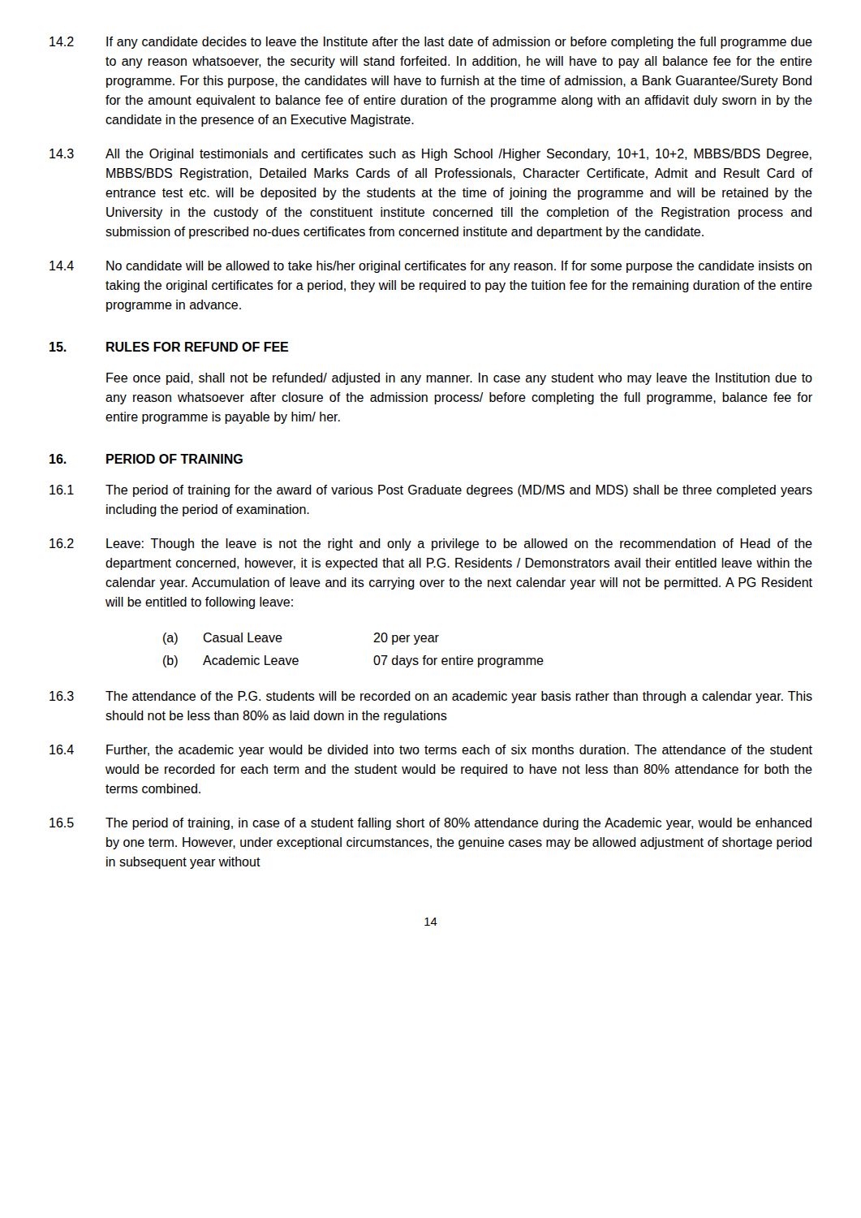14.2
If any candidate decides to leave the Institute after the last date of admission or before completing the full programme due to any reason whatsoever, the security will stand forfeited. In addition, he will have to pay all balance fee for the entire programme. For this purpose, the candidates will have to furnish at the time of admission, a Bank Guarantee/Surety Bond for the amount equivalent to balance fee of entire duration of the programme along with an affidavit duly sworn in by the candidate in the presence of an Executive Magistrate.
14.3
All the Original testimonials and certificates such as High School /Higher Secondary, 10+1, 10+2, MBBS/BDS Degree, MBBS/BDS Registration, Detailed Marks Cards of all Professionals, Character Certificate, Admit and Result Card of entrance test etc. will be deposited by the students at the time of joining the programme and will be retained by the University in the custody of the constituent institute concerned till the completion of the Registration process and submission of prescribed no-dues certificates from concerned institute and department by the candidate.
14.4
No candidate will be allowed to take his/her original certificates for any reason. If for some purpose the candidate insists on taking the original certificates for a period, they will be required to pay the tuition fee for the remaining duration of the entire programme in advance.
15. Rules for Refund of Fee
Fee once paid, shall not be refunded/ adjusted in any manner. In case any student who may leave the Institution due to any reason whatsoever after closure of the admission process/ before completing the full programme, balance fee for entire programme is payable by him/ her.
16. Period of Training
16.1
The period of training for the award of various Post Graduate degrees (MD/MS and MDS) shall be three completed years including the period of examination.
16.2
Leave: Though the leave is not the right and only a privilege to be allowed on the recommendation of Head of the department concerned, however, it is expected that all P.G. Residents / Demonstrators avail their entitled leave within the calendar year. Accumulation of leave and its carrying over to the next calendar year will not be permitted. A PG Resident will be entitled to following leave:
| (a) | Casual Leave | 20 per year |
| (b) | Academic Leave | 07 days for entire programme |
16.3
The attendance of the P.G. students will be recorded on an academic year basis rather than through a calendar year. This should not be less than 80% as laid down in the regulations
16.4
Further, the academic year would be divided into two terms each of six months duration. The attendance of the student would be recorded for each term and the student would be required to have not less than 80% attendance for both the terms combined.
16.5
The period of training, in case of a student falling short of 80% attendance during the Academic year, would be enhanced by one term. However, under exceptional circumstances, the genuine cases may be allowed adjustment of shortage period in subsequent year without
14